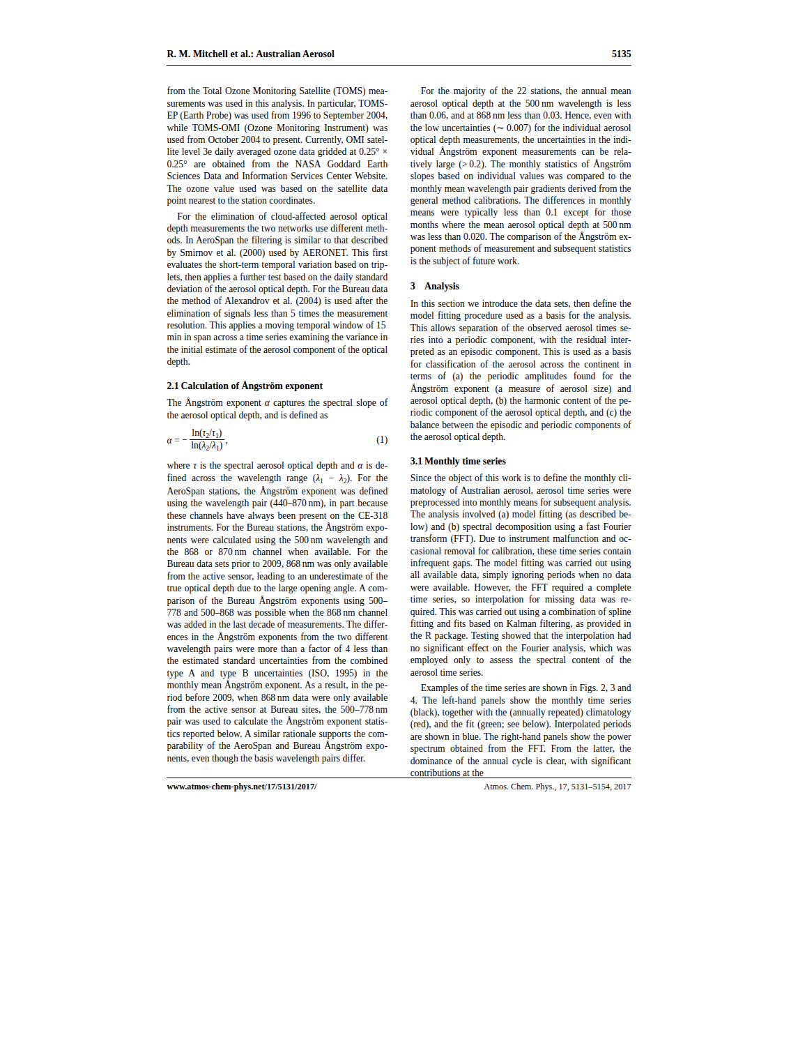R. M. Mitchell et al.: Australian Aerosol
5135
from the Total Ozone Monitoring Satellite (TOMS) measurements was used in this analysis. In particular, TOMS-EP (Earth Probe) was used from 1996 to September 2004, while TOMS-OMI (Ozone Monitoring Instrument) was used from October 2004 to present. Currently, OMI satellite level 3e daily averaged ozone data gridded at 0.25° × 0.25° are obtained from the NASA Goddard Earth Sciences Data and Information Services Center Website. The ozone value used was based on the satellite data point nearest to the station coordinates.
For the elimination of cloud-affected aerosol optical depth measurements the two networks use different methods. In AeroSpan the filtering is similar to that described by Smirnov et al. (2000) used by AERONET. This first evaluates the short-term temporal variation based on triplets, then applies a further test based on the daily standard deviation of the aerosol optical depth. For the Bureau data the method of Alexandrov et al. (2004) is used after the elimination of signals less than 5 times the measurement resolution. This applies a moving temporal window of 15 min in span across a time series examining the variance in the initial estimate of the aerosol component of the optical depth.
2.1 Calculation of Ångström exponent
The Ångström exponent α captures the spectral slope of the aerosol optical depth, and is defined as
α = −ln(τ2/τ1) ln(λ2/λ1),
(1)
where τ is the spectral aerosol optical depth and α is defined across the wavelength range (λ1 − λ2). For the AeroSpan stations, the Ångström exponent was defined using the wavelength pair (440–870 nm), in part because these channels have always been present on the CE-318 instruments. For the Bureau stations, the Ångström exponents were calculated using the 500 nm wavelength and the 868 or 870 nm channel when available. For the Bureau data sets prior to 2009, 868 nm was only available from the active sensor, leading to an underestimate of the true optical depth due to the large opening angle. A comparison of the Bureau Ångström exponents using 500–778 and 500–868 was possible when the 868 nm channel was added in the last decade of measurements. The differences in the Ångström exponents from the two different wavelength pairs were more than a factor of 4 less than the estimated standard uncertainties from the combined type A and type B uncertainties (ISO, 1995) in the monthly mean Ångström exponent. As a result, in the period before 2009, when 868 nm data were only available from the active sensor at Bureau sites, the 500–778 nm pair was used to calculate the Ångström exponent statistics reported below. A similar rationale supports the comparability of the AeroSpan and Bureau Ångström exponents, even though the basis wavelength pairs differ.
For the majority of the 22 stations, the annual mean aerosol optical depth at the 500 nm wavelength is less than 0.06, and at 868 nm less than 0.03. Hence, even with the low uncertainties (∼ 0.007) for the individual aerosol optical depth measurements, the uncertainties in the individual Ångström exponent measurements can be relatively large (> 0.2). The monthly statistics of Ångström slopes based on individual values was compared to the monthly mean wavelength pair gradients derived from the general method calibrations. The differences in monthly means were typically less than 0.1 except for those months where the mean aerosol optical depth at 500 nm was less than 0.020. The comparison of the Ångström exponent methods of measurement and subsequent statistics is the subject of future work.
3 Analysis
In this section we introduce the data sets, then define the model fitting procedure used as a basis for the analysis. This allows separation of the observed aerosol times series into a periodic component, with the residual interpreted as an episodic component. This is used as a basis for classification of the aerosol across the continent in terms of (a) the periodic amplitudes found for the Ångström exponent (a measure of aerosol size) and aerosol optical depth, (b) the harmonic content of the periodic component of the aerosol optical depth, and (c) the balance between the episodic and periodic components of the aerosol optical depth.
3.1 Monthly time series
Since the object of this work is to define the monthly climatology of Australian aerosol, aerosol time series were preprocessed into monthly means for subsequent analysis. The analysis involved (a) model fitting (as described below) and (b) spectral decomposition using a fast Fourier transform (FFT). Due to instrument malfunction and occasional removal for calibration, these time series contain infrequent gaps. The model fitting was carried out using all available data, simply ignoring periods when no data were available. However, the FFT required a complete time series, so interpolation for missing data was required. This was carried out using a combination of spline fitting and fits based on Kalman filtering, as provided in the R package. Testing showed that the interpolation had no significant effect on the Fourier analysis, which was employed only to assess the spectral content of the aerosol time series.
Examples of the time series are shown in Figs. 2, 3 and 4. The left-hand panels show the monthly time series (black), together with the (annually repeated) climatology (red), and the fit (green; see below). Interpolated periods are shown in blue. The right-hand panels show the power spectrum obtained from the FFT. From the latter, the dominance of the annual cycle is clear, with significant contributions at the
www.atmos-chem-phys.net/17/5131/2017/
Atmos. Chem. Phys., 17, 5131–5154, 2017